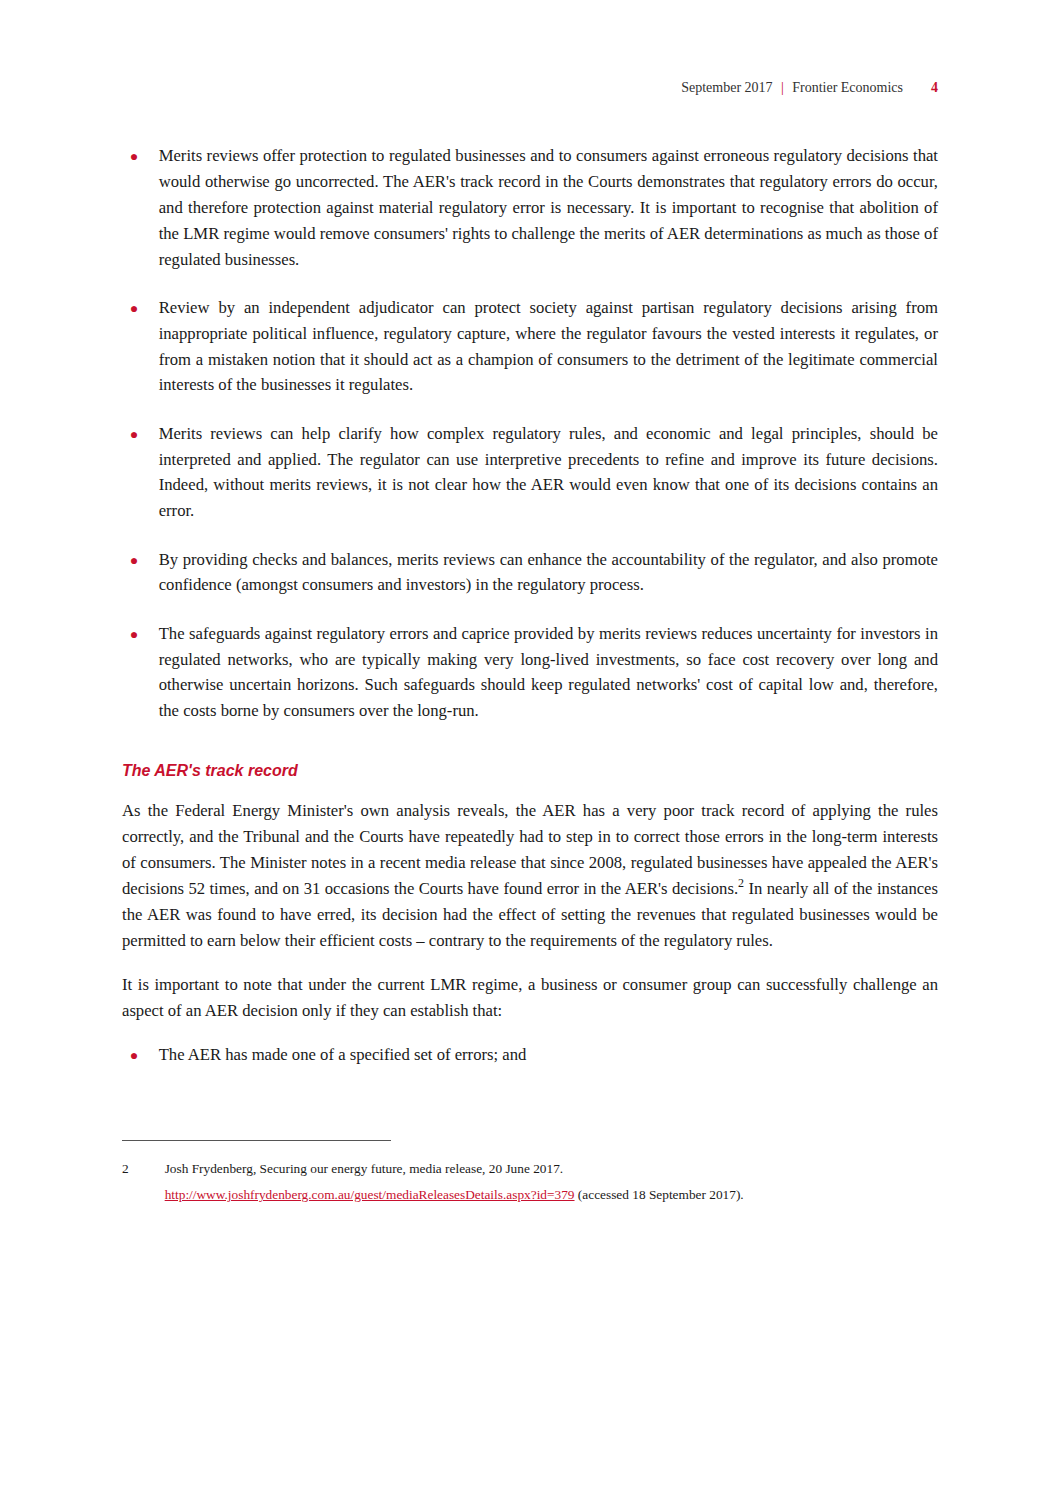September 2017 | Frontier Economics 4
Merits reviews offer protection to regulated businesses and to consumers against erroneous regulatory decisions that would otherwise go uncorrected. The AER's track record in the Courts demonstrates that regulatory errors do occur, and therefore protection against material regulatory error is necessary. It is important to recognise that abolition of the LMR regime would remove consumers' rights to challenge the merits of AER determinations as much as those of regulated businesses.
Review by an independent adjudicator can protect society against partisan regulatory decisions arising from inappropriate political influence, regulatory capture, where the regulator favours the vested interests it regulates, or from a mistaken notion that it should act as a champion of consumers to the detriment of the legitimate commercial interests of the businesses it regulates.
Merits reviews can help clarify how complex regulatory rules, and economic and legal principles, should be interpreted and applied. The regulator can use interpretive precedents to refine and improve its future decisions. Indeed, without merits reviews, it is not clear how the AER would even know that one of its decisions contains an error.
By providing checks and balances, merits reviews can enhance the accountability of the regulator, and also promote confidence (amongst consumers and investors) in the regulatory process.
The safeguards against regulatory errors and caprice provided by merits reviews reduces uncertainty for investors in regulated networks, who are typically making very long-lived investments, so face cost recovery over long and otherwise uncertain horizons. Such safeguards should keep regulated networks' cost of capital low and, therefore, the costs borne by consumers over the long-run.
The AER's track record
As the Federal Energy Minister's own analysis reveals, the AER has a very poor track record of applying the rules correctly, and the Tribunal and the Courts have repeatedly had to step in to correct those errors in the long-term interests of consumers. The Minister notes in a recent media release that since 2008, regulated businesses have appealed the AER's decisions 52 times, and on 31 occasions the Courts have found error in the AER's decisions.2 In nearly all of the instances the AER was found to have erred, its decision had the effect of setting the revenues that regulated businesses would be permitted to earn below their efficient costs – contrary to the requirements of the regulatory rules.
It is important to note that under the current LMR regime, a business or consumer group can successfully challenge an aspect of an AER decision only if they can establish that:
The AER has made one of a specified set of errors; and
2 Josh Frydenberg, Securing our energy future, media release, 20 June 2017.
http://www.joshfrydenberg.com.au/guest/mediaReleasesDetails.aspx?id=379 (accessed 18 September 2017).